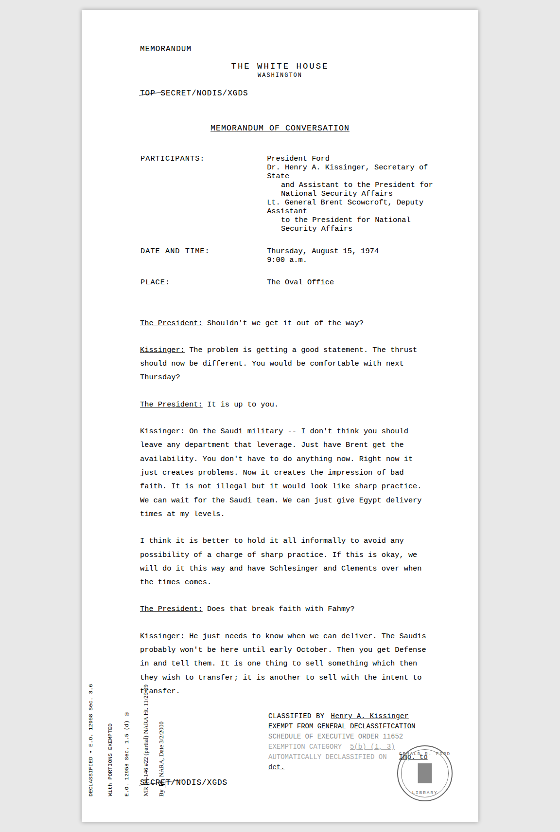MEMORANDUM
THE WHITE HOUSE
WASHINGTON
TOP SECRET/NODIS/XGDS
MEMORANDUM OF CONVERSATION
| PARTICIPANTS: | President Ford Dr. Henry A. Kissinger, Secretary of State and Assistant to the President for National Security Affairs Lt. General Brent Scowcroft, Deputy Assistant to the President for National Security Affairs |
| DATE AND TIME: | Thursday, August 15, 1974 9:00 a.m. |
| PLACE: | The Oval Office |
The President: Shouldn't we get it out of the way?
Kissinger: The problem is getting a good statement. The thrust should now be different. You would be comfortable with next Thursday?
The President: It is up to you.
Kissinger: On the Saudi military -- I don't think you should leave any department that leverage. Just have Brent get the availability. You don't have to do anything now. Right now it just creates problems. Now it creates the impression of bad faith. It is not illegal but it would look like sharp practice. We can wait for the Saudi team. We can just give Egypt delivery times at my levels.
I think it is better to hold it all informally to avoid any possibility of a charge of sharp practice. If this is okay, we will do it this way and have Schlesinger and Clements over when the times comes.
The President: Does that break faith with Fahmy?
Kissinger: He just needs to know when we can deliver. The Saudis probably won't be here until early October. Then you get Defense in and tell them. It is one thing to sell something which then they wish to transfer; it is another to sell with the intent to transfer.
CLASSIFIED BY Henry A. Kissinger
EXEMPT FROM GENERAL DECLASSIFICATION
SCHEDULE OF EXECUTIVE ORDER 11652
EXEMPTION CATEGORY 5(b) (1, 3)
AUTOMATICALLY DECLASSIFIED ON Imp. to det.
SECRET/NODIS/XGDS
DECLASSIFIED • E.O. 12958 Sec. 3.6
With PORTIONS EXEMPTED
E.O. 12958 Sec. 1.5 (d) ①
MR 04-146 #22 (partial) NARA Ht. 11/29/99
By lct NARA, Date 3/2/2000
GERALD R. FORD
LIBRARY